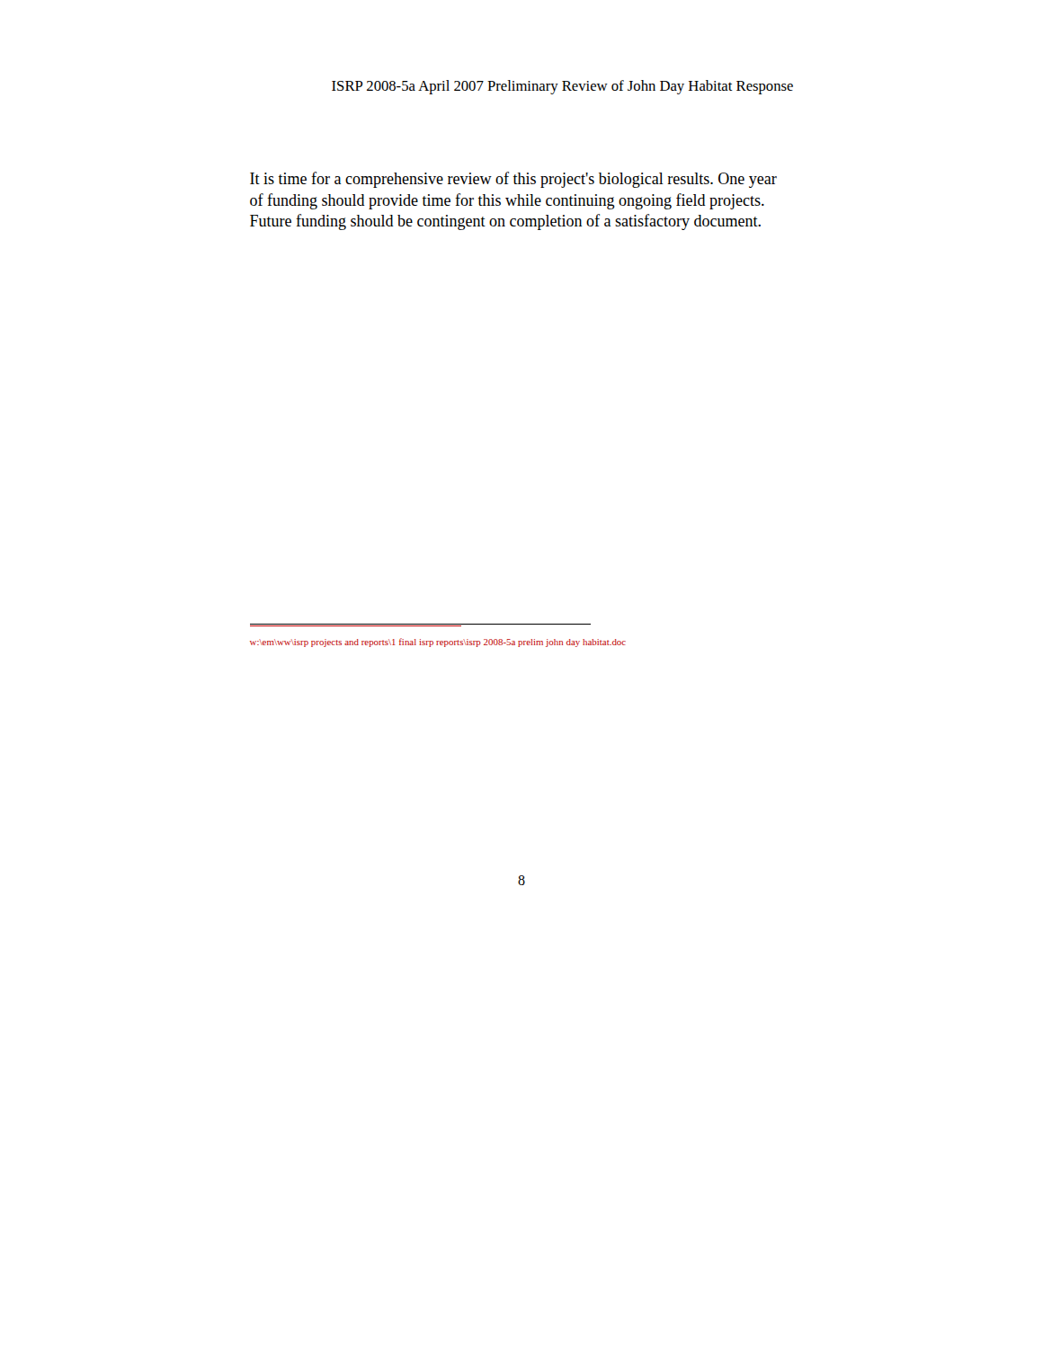ISRP 2008-5a April 2007 Preliminary Review of John Day Habitat Response
It is time for a comprehensive review of this project's biological results. One year of funding should provide time for this while continuing ongoing field projects. Future funding should be contingent on completion of a satisfactory document.
w:\em\ww\isrp projects and reports\1 final isrp reports\isrp 2008-5a prelim john day habitat.doc
8